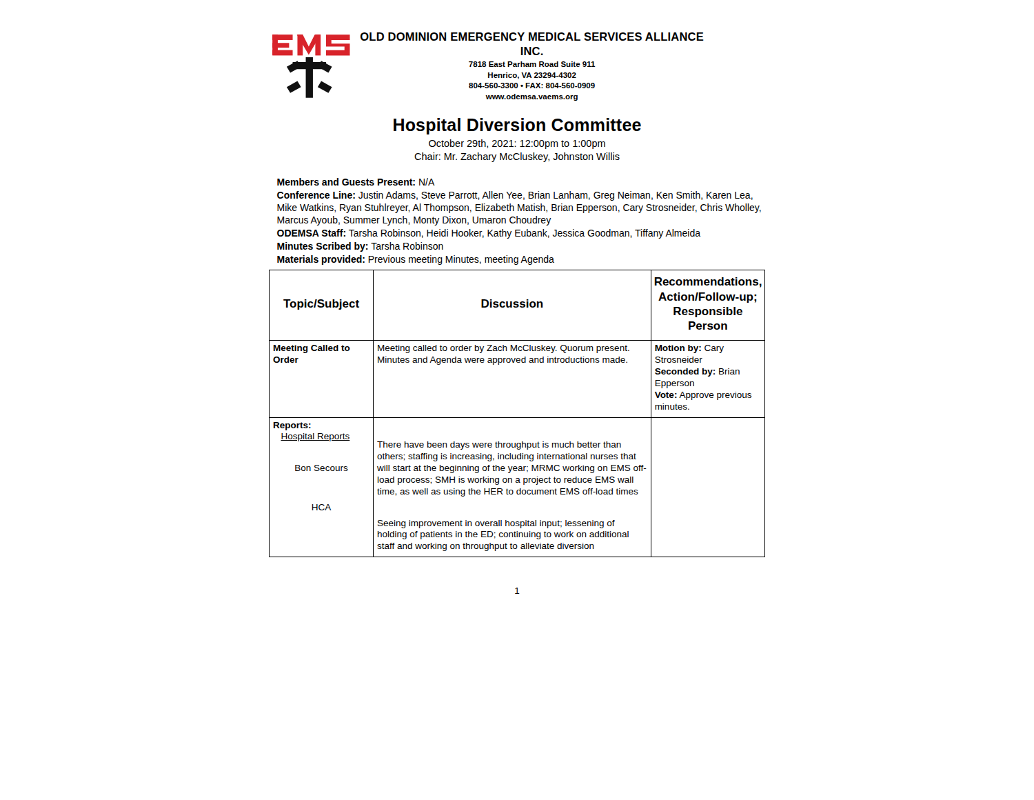OLD DOMINION EMERGENCY MEDICAL SERVICES ALLIANCE INC.
7818 East Parham Road Suite 911
Henrico, VA 23294-4302
804-560-3300 • FAX: 804-560-0909
www.odemsa.vaems.org
Hospital Diversion Committee
October 29th, 2021: 12:00pm to 1:00pm
Chair: Mr. Zachary McCluskey, Johnston Willis
Members and Guests Present: N/A
Conference Line: Justin Adams, Steve Parrott, Allen Yee, Brian Lanham, Greg Neiman, Ken Smith, Karen Lea, Mike Watkins, Ryan Stuhlreyer, Al Thompson, Elizabeth Matish, Brian Epperson, Cary Strosneider, Chris Wholley, Marcus Ayoub, Summer Lynch, Monty Dixon, Umaron Choudrey
ODEMSA Staff: Tarsha Robinson, Heidi Hooker, Kathy Eubank, Jessica Goodman, Tiffany Almeida
Minutes Scribed by: Tarsha Robinson
Materials provided: Previous meeting Minutes, meeting Agenda
| Topic/Subject | Discussion | Recommendations, Action/Follow-up; Responsible Person |
| --- | --- | --- |
| Meeting Called to Order | Meeting called to order by Zach McCluskey. Quorum present. Minutes and Agenda were approved and introductions made. | Motion by: Cary Strosneider Seconded by: Brian Epperson Vote: Approve previous minutes. |
| Reports: Hospital Reports Bon Secours HCA | There have been days were throughput is much better than others; staffing is increasing, including international nurses that will start at the beginning of the year; MRMC working on EMS off-load process; SMH is working on a project to reduce EMS wall time, as well as using the HER to document EMS off-load times Seeing improvement in overall hospital input; lessening of holding of patients in the ED; continuing to work on additional staff and working on throughput to alleviate diversion | |
1